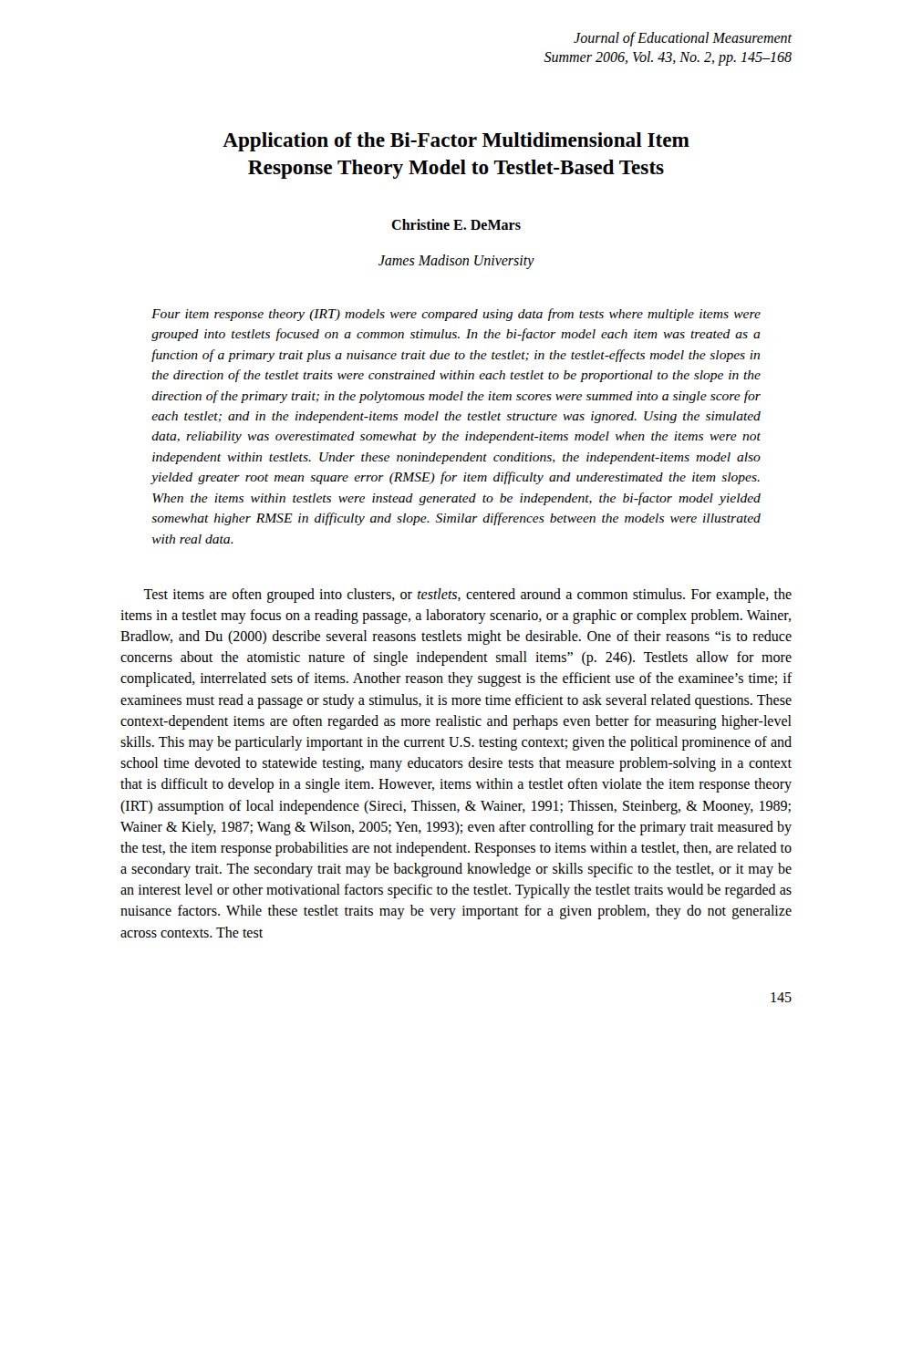Journal of Educational Measurement
Summer 2006, Vol. 43, No. 2, pp. 145–168
Application of the Bi-Factor Multidimensional Item
Response Theory Model to Testlet-Based Tests
Christine E. DeMars
James Madison University
Four item response theory (IRT) models were compared using data from tests where multiple items were grouped into testlets focused on a common stimulus. In the bi-factor model each item was treated as a function of a primary trait plus a nuisance trait due to the testlet; in the testlet-effects model the slopes in the direction of the testlet traits were constrained within each testlet to be proportional to the slope in the direction of the primary trait; in the polytomous model the item scores were summed into a single score for each testlet; and in the independent-items model the testlet structure was ignored. Using the simulated data, reliability was overestimated somewhat by the independent-items model when the items were not independent within testlets. Under these nonindependent conditions, the independent-items model also yielded greater root mean square error (RMSE) for item difficulty and underestimated the item slopes. When the items within testlets were instead generated to be independent, the bi-factor model yielded somewhat higher RMSE in difficulty and slope. Similar differences between the models were illustrated with real data.
Test items are often grouped into clusters, or testlets, centered around a common stimulus. For example, the items in a testlet may focus on a reading passage, a laboratory scenario, or a graphic or complex problem. Wainer, Bradlow, and Du (2000) describe several reasons testlets might be desirable. One of their reasons “is to reduce concerns about the atomistic nature of single independent small items” (p. 246). Testlets allow for more complicated, interrelated sets of items. Another reason they suggest is the efficient use of the examinee’s time; if examinees must read a passage or study a stimulus, it is more time efficient to ask several related questions. These context-dependent items are often regarded as more realistic and perhaps even better for measuring higher-level skills. This may be particularly important in the current U.S. testing context; given the political prominence of and school time devoted to statewide testing, many educators desire tests that measure problem-solving in a context that is difficult to develop in a single item. However, items within a testlet often violate the item response theory (IRT) assumption of local independence (Sireci, Thissen, & Wainer, 1991; Thissen, Steinberg, & Mooney, 1989; Wainer & Kiely, 1987; Wang & Wilson, 2005; Yen, 1993); even after controlling for the primary trait measured by the test, the item response probabilities are not independent. Responses to items within a testlet, then, are related to a secondary trait. The secondary trait may be background knowledge or skills specific to the testlet, or it may be an interest level or other motivational factors specific to the testlet. Typically the testlet traits would be regarded as nuisance factors. While these testlet traits may be very important for a given problem, they do not generalize across contexts. The test
145